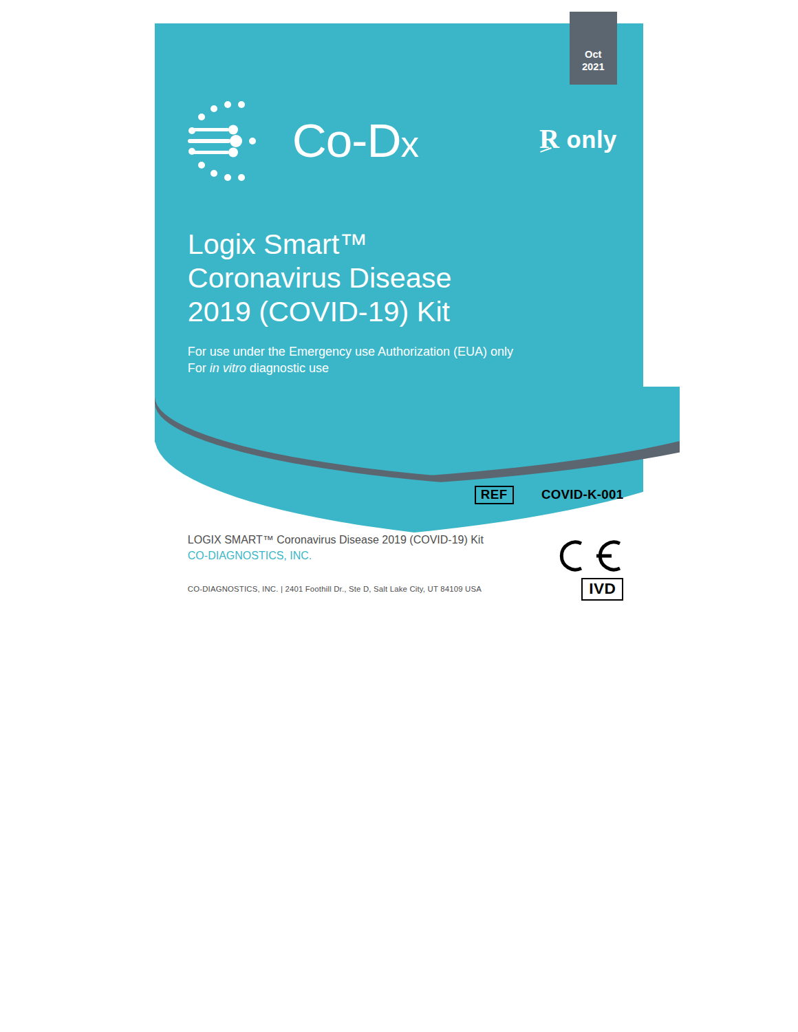Oct
2021
R only
Co-Dx
Logix Smart™
Coronavirus Disease
2019 (COVID-19) Kit
For use under the Emergency use Authorization (EUA) only
For in vitro diagnostic use
REF COVID-K-001
LOGIX SMART™ Coronavirus Disease 2019 (COVID-19) Kit
CO-DIAGNOSTICS, INC.
CO-DIAGNOSTICS, INC. | 2401 Foothill Dr., Ste D, Salt Lake City, UT 84109 USA
IVD